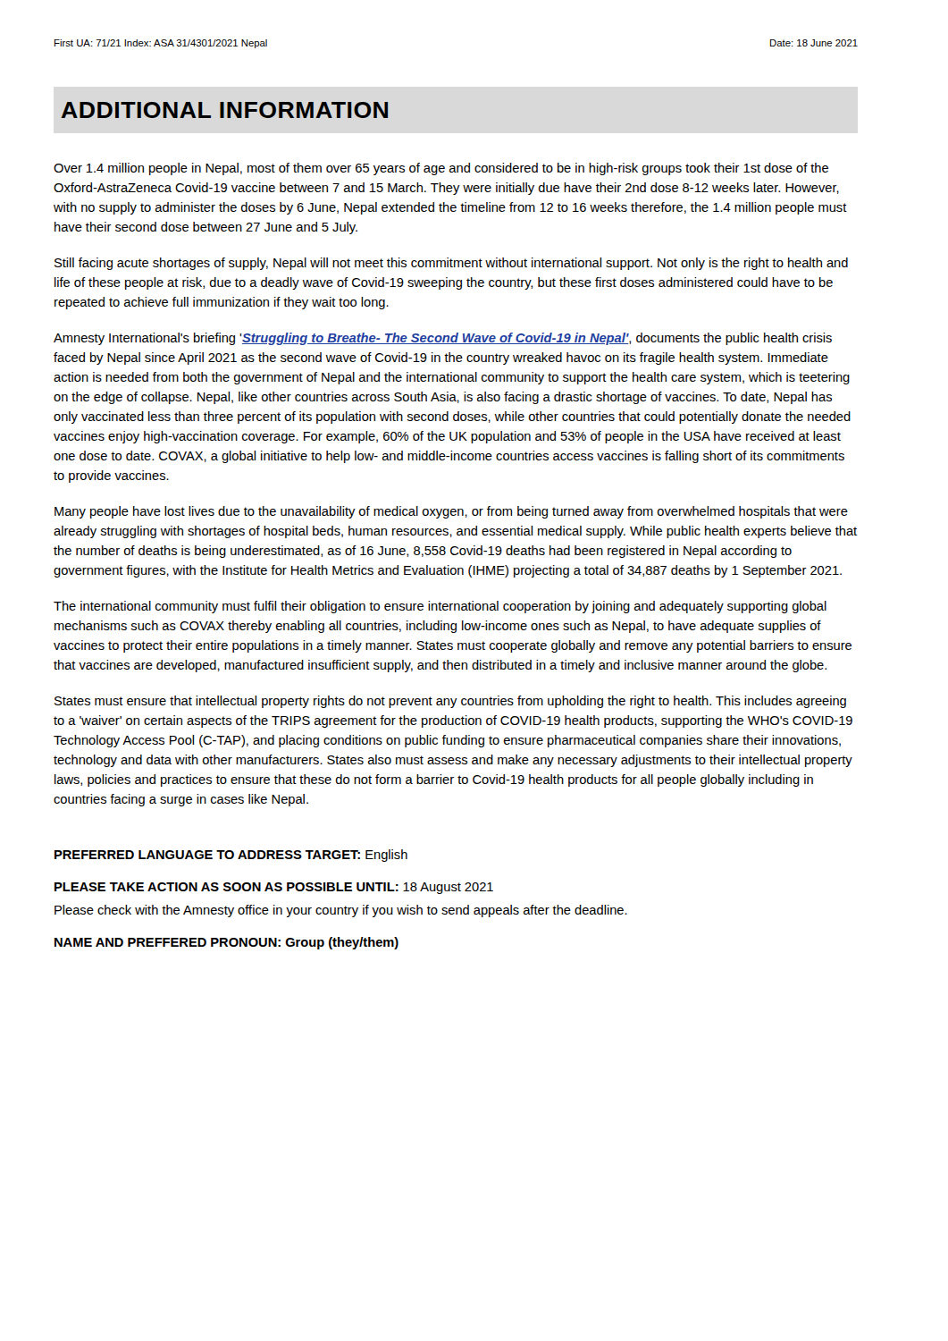First UA: 71/21 Index: ASA 31/4301/2021 Nepal Date: 18 June 2021
ADDITIONAL INFORMATION
Over 1.4 million people in Nepal, most of them over 65 years of age and considered to be in high-risk groups took their 1st dose of the Oxford-AstraZeneca Covid-19 vaccine between 7 and 15 March. They were initially due have their 2nd dose 8-12 weeks later. However, with no supply to administer the doses by 6 June, Nepal extended the timeline from 12 to 16 weeks therefore, the 1.4 million people must have their second dose between 27 June and 5 July.
Still facing acute shortages of supply, Nepal will not meet this commitment without international support. Not only is the right to health and life of these people at risk, due to a deadly wave of Covid-19 sweeping the country, but these first doses administered could have to be repeated to achieve full immunization if they wait too long.
Amnesty International's briefing 'Struggling to Breathe- The Second Wave of Covid-19 in Nepal', documents the public health crisis faced by Nepal since April 2021 as the second wave of Covid-19 in the country wreaked havoc on its fragile health system. Immediate action is needed from both the government of Nepal and the international community to support the health care system, which is teetering on the edge of collapse. Nepal, like other countries across South Asia, is also facing a drastic shortage of vaccines. To date, Nepal has only vaccinated less than three percent of its population with second doses, while other countries that could potentially donate the needed vaccines enjoy high-vaccination coverage. For example, 60% of the UK population and 53% of people in the USA have received at least one dose to date. COVAX, a global initiative to help low- and middle-income countries access vaccines is falling short of its commitments to provide vaccines.
Many people have lost lives due to the unavailability of medical oxygen, or from being turned away from overwhelmed hospitals that were already struggling with shortages of hospital beds, human resources, and essential medical supply. While public health experts believe that the number of deaths is being underestimated, as of 16 June, 8,558 Covid-19 deaths had been registered in Nepal according to government figures, with the Institute for Health Metrics and Evaluation (IHME) projecting a total of 34,887 deaths by 1 September 2021.
The international community must fulfil their obligation to ensure international cooperation by joining and adequately supporting global mechanisms such as COVAX thereby enabling all countries, including low-income ones such as Nepal, to have adequate supplies of vaccines to protect their entire populations in a timely manner. States must cooperate globally and remove any potential barriers to ensure that vaccines are developed, manufactured insufficient supply, and then distributed in a timely and inclusive manner around the globe.
States must ensure that intellectual property rights do not prevent any countries from upholding the right to health. This includes agreeing to a 'waiver' on certain aspects of the TRIPS agreement for the production of COVID-19 health products, supporting the WHO's COVID-19 Technology Access Pool (C-TAP), and placing conditions on public funding to ensure pharmaceutical companies share their innovations, technology and data with other manufacturers. States also must assess and make any necessary adjustments to their intellectual property laws, policies and practices to ensure that these do not form a barrier to Covid-19 health products for all people globally including in countries facing a surge in cases like Nepal.
PREFERRED LANGUAGE TO ADDRESS TARGET: English
PLEASE TAKE ACTION AS SOON AS POSSIBLE UNTIL: 18 August 2021
Please check with the Amnesty office in your country if you wish to send appeals after the deadline.
NAME AND PREFFERED PRONOUN: Group (they/them)